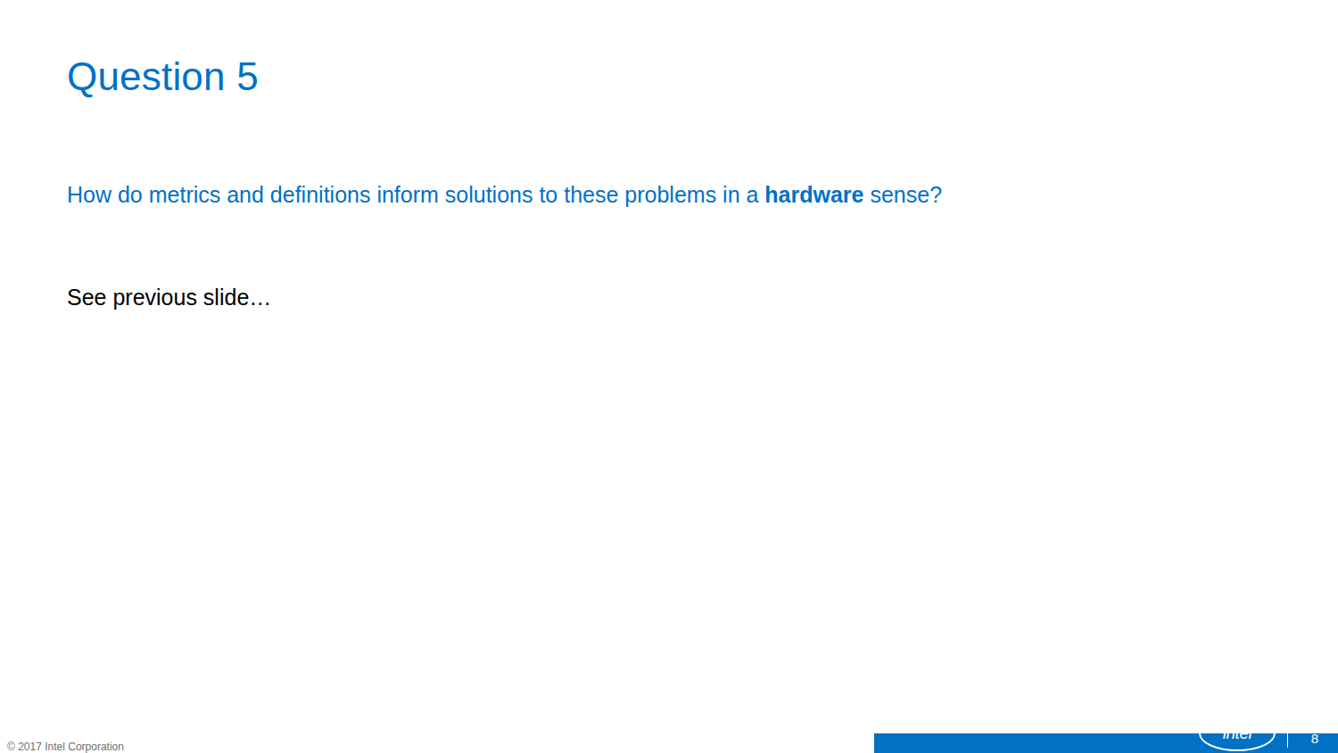Question 5
How do metrics and definitions inform solutions to these problems in a hardware sense?
See previous slide…
© 2017 Intel Corporation
intel
8